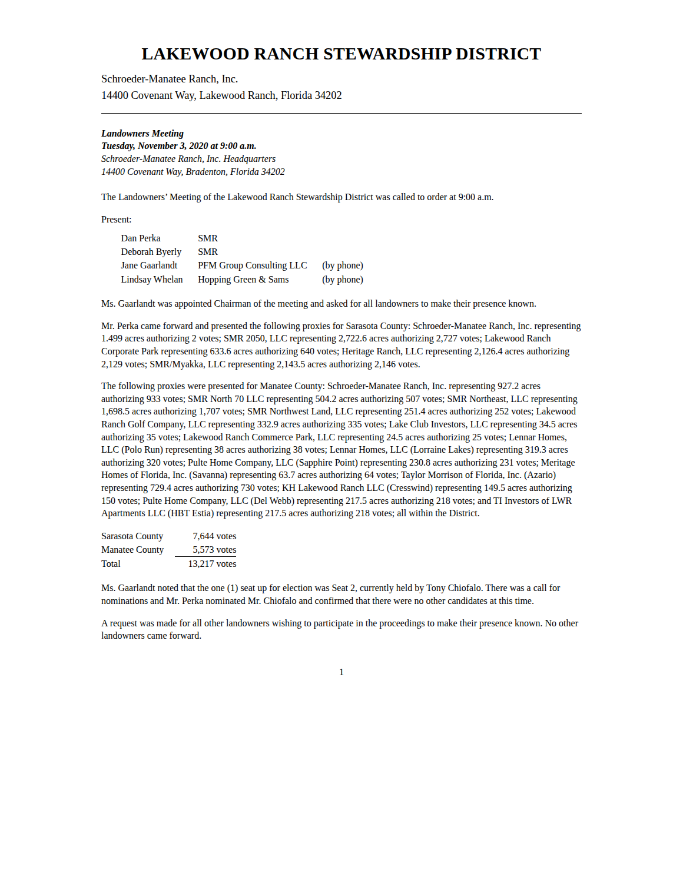LAKEWOOD RANCH STEWARDSHIP DISTRICT
Schroeder-Manatee Ranch, Inc.
14400 Covenant Way, Lakewood Ranch, Florida 34202
Landowners Meeting
Tuesday, November 3, 2020 at 9:00 a.m.
Schroeder-Manatee Ranch, Inc. Headquarters
14400 Covenant Way, Bradenton, Florida 34202
The Landowners’ Meeting of the Lakewood Ranch Stewardship District was called to order at 9:00 a.m.
Present:
| Dan Perka | SMR | |
| Deborah Byerly | SMR | |
| Jane Gaarlandt | PFM Group Consulting LLC | (by phone) |
| Lindsay Whelan | Hopping Green & Sams | (by phone) |
Ms. Gaarlandt was appointed Chairman of the meeting and asked for all landowners to make their presence known.
Mr. Perka came forward and presented the following proxies for Sarasota County: Schroeder-Manatee Ranch, Inc. representing 1.499 acres authorizing 2 votes; SMR 2050, LLC representing 2,722.6 acres authorizing 2,727 votes; Lakewood Ranch Corporate Park representing 633.6 acres authorizing 640 votes; Heritage Ranch, LLC representing 2,126.4 acres authorizing 2,129 votes; SMR/Myakka, LLC representing 2,143.5 acres authorizing 2,146 votes.
The following proxies were presented for Manatee County: Schroeder-Manatee Ranch, Inc. representing 927.2 acres authorizing 933 votes; SMR North 70 LLC representing 504.2 acres authorizing 507 votes; SMR Northeast, LLC representing 1,698.5 acres authorizing 1,707 votes; SMR Northwest Land, LLC representing 251.4 acres authorizing 252 votes; Lakewood Ranch Golf Company, LLC representing 332.9 acres authorizing 335 votes; Lake Club Investors, LLC representing 34.5 acres authorizing 35 votes; Lakewood Ranch Commerce Park, LLC representing 24.5 acres authorizing 25 votes; Lennar Homes, LLC (Polo Run) representing 38 acres authorizing 38 votes; Lennar Homes, LLC (Lorraine Lakes) representing 319.3 acres authorizing 320 votes; Pulte Home Company, LLC (Sapphire Point) representing 230.8 acres authorizing 231 votes; Meritage Homes of Florida, Inc. (Savanna) representing 63.7 acres authorizing 64 votes; Taylor Morrison of Florida, Inc. (Azario) representing 729.4 acres authorizing 730 votes; KH Lakewood Ranch LLC (Cresswind) representing 149.5 acres authorizing 150 votes; Pulte Home Company, LLC (Del Webb) representing 217.5 acres authorizing 218 votes; and TI Investors of LWR Apartments LLC (HBT Estia) representing 217.5 acres authorizing 218 votes; all within the District.
| Sarasota County | 7,644 votes |
| Manatee County | 5,573 votes |
| Total | 13,217 votes |
Ms. Gaarlandt noted that the one (1) seat up for election was Seat 2, currently held by Tony Chiofalo. There was a call for nominations and Mr. Perka nominated Mr. Chiofalo and confirmed that there were no other candidates at this time.
A request was made for all other landowners wishing to participate in the proceedings to make their presence known. No other landowners came forward.
1